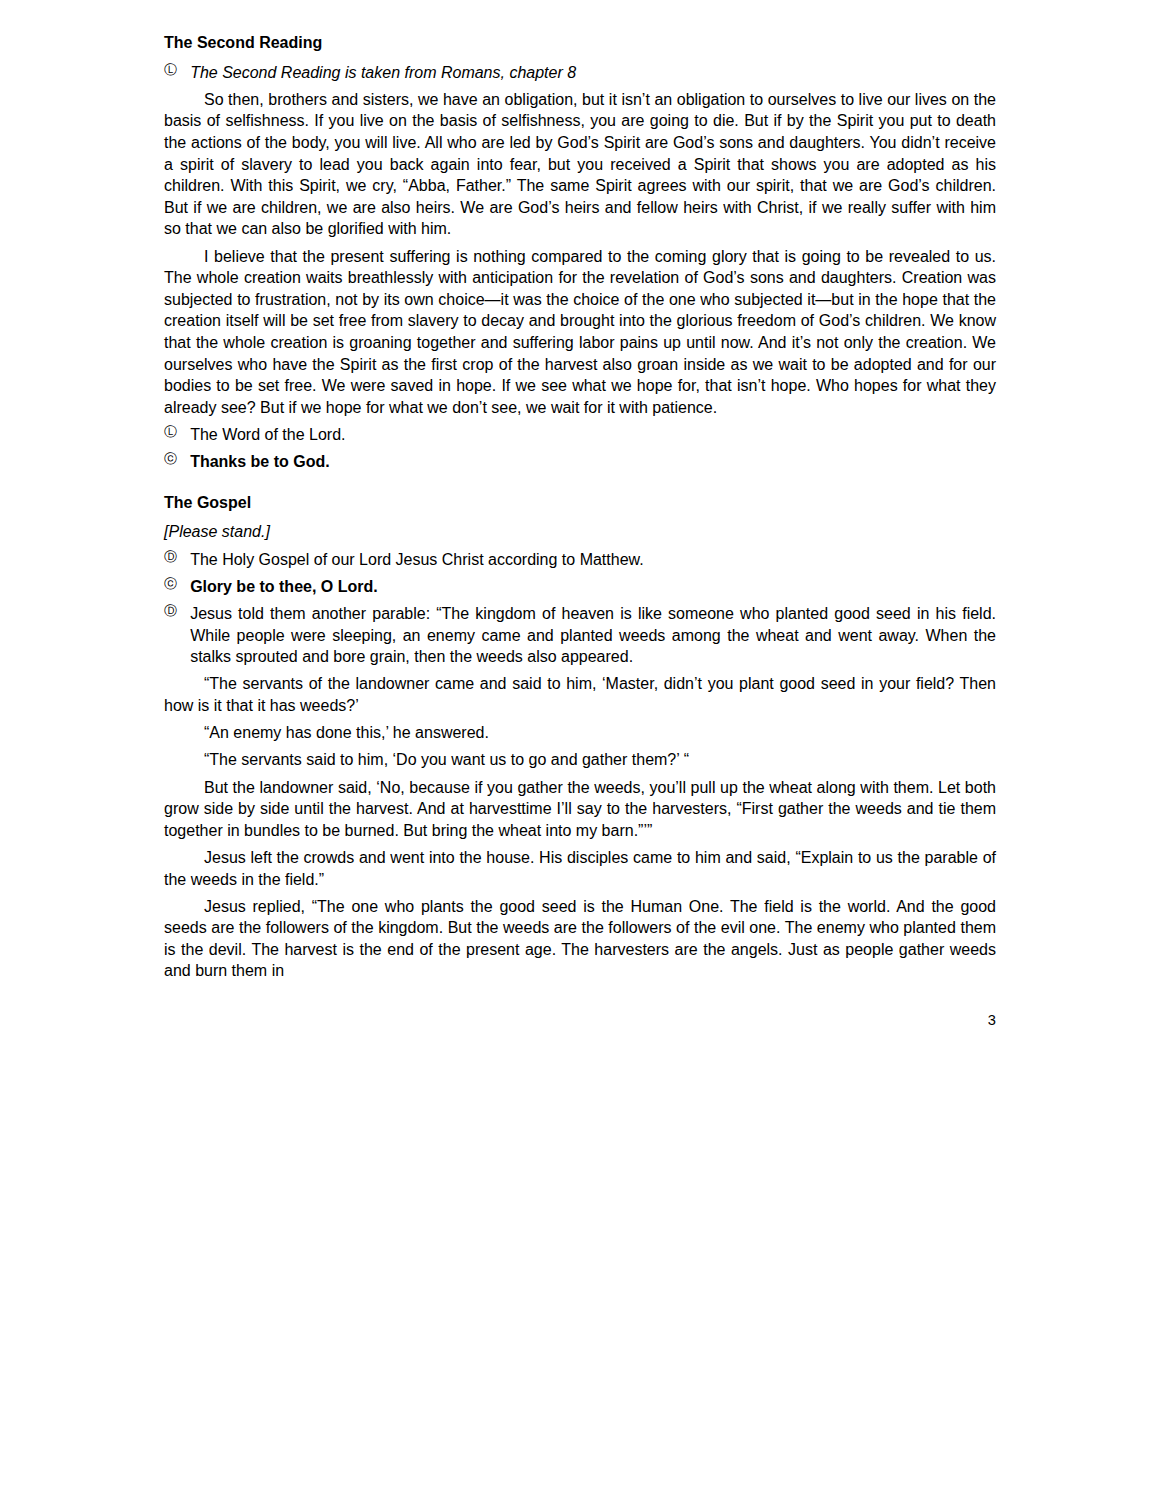The Second Reading
Ⓛ The Second Reading is taken from Romans, chapter 8
So then, brothers and sisters, we have an obligation, but it isn’t an obligation to ourselves to live our lives on the basis of selfishness. If you live on the basis of selfishness, you are going to die. But if by the Spirit you put to death the actions of the body, you will live. All who are led by God’s Spirit are God’s sons and daughters. You didn’t receive a spirit of slavery to lead you back again into fear, but you received a Spirit that shows you are adopted as his children. With this Spirit, we cry, “Abba, Father.” The same Spirit agrees with our spirit, that we are God’s children. But if we are children, we are also heirs. We are God’s heirs and fellow heirs with Christ, if we really suffer with him so that we can also be glorified with him.
I believe that the present suffering is nothing compared to the coming glory that is going to be revealed to us. The whole creation waits breathlessly with anticipation for the revelation of God’s sons and daughters. Creation was subjected to frustration, not by its own choice—it was the choice of the one who subjected it—but in the hope that the creation itself will be set free from slavery to decay and brought into the glorious freedom of God’s children. We know that the whole creation is groaning together and suffering labor pains up until now. And it’s not only the creation. We ourselves who have the Spirit as the first crop of the harvest also groan inside as we wait to be adopted and for our bodies to be set free. We were saved in hope. If we see what we hope for, that isn’t hope. Who hopes for what they already see? But if we hope for what we don’t see, we wait for it with patience.
Ⓛ The Word of the Lord.
ⓒ Thanks be to God.
The Gospel
[Please stand.]
Ⓓ The Holy Gospel of our Lord Jesus Christ according to Matthew.
ⓒ Glory be to thee, O Lord.
Ⓓ Jesus told them another parable: “The kingdom of heaven is like someone who planted good seed in his field. While people were sleeping, an enemy came and planted weeds among the wheat and went away. When the stalks sprouted and bore grain, then the weeds also appeared.
“The servants of the landowner came and said to him, ‘Master, didn’t you plant good seed in your field? Then how is it that it has weeds?’
“An enemy has done this,’ he answered.
“The servants said to him, ‘Do you want us to go and gather them?’ “
But the landowner said, ‘No, because if you gather the weeds, you’ll pull up the wheat along with them. Let both grow side by side until the harvest. And at harvesttime I’ll say to the harvesters, “First gather the weeds and tie them together in bundles to be burned. But bring the wheat into my barn.”’”
Jesus left the crowds and went into the house. His disciples came to him and said, “Explain to us the parable of the weeds in the field.”
Jesus replied, “The one who plants the good seed is the Human One. The field is the world. And the good seeds are the followers of the kingdom. But the weeds are the followers of the evil one. The enemy who planted them is the devil. The harvest is the end of the present age. The harvesters are the angels. Just as people gather weeds and burn them in
3